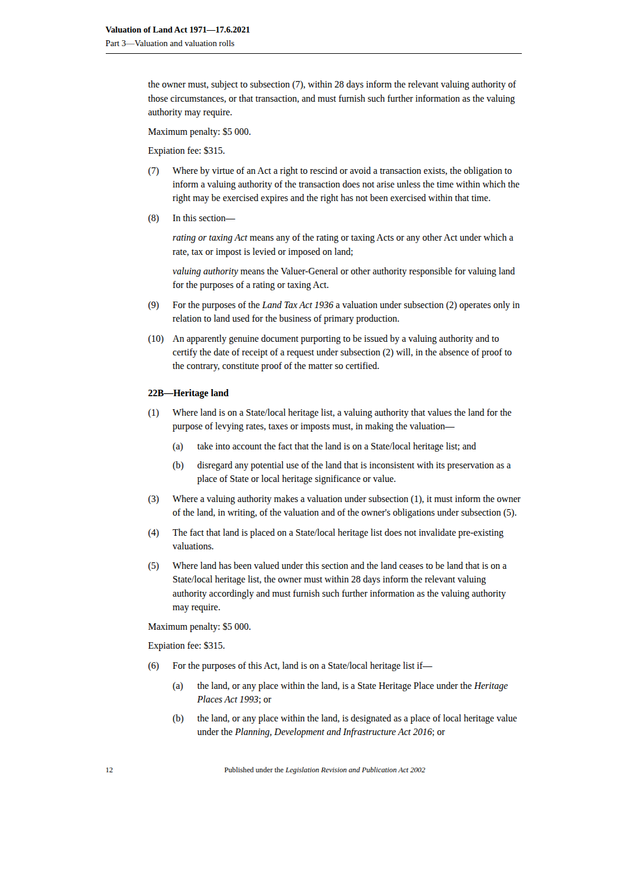Valuation of Land Act 1971—17.6.2021
Part 3—Valuation and valuation rolls
the owner must, subject to subsection (7), within 28 days inform the relevant valuing authority of those circumstances, or that transaction, and must furnish such further information as the valuing authority may require.
Maximum penalty: $5 000.
Expiation fee: $315.
(7) Where by virtue of an Act a right to rescind or avoid a transaction exists, the obligation to inform a valuing authority of the transaction does not arise unless the time within which the right may be exercised expires and the right has not been exercised within that time.
(8) In this section—
rating or taxing Act means any of the rating or taxing Acts or any other Act under which a rate, tax or impost is levied or imposed on land;
valuing authority means the Valuer-General or other authority responsible for valuing land for the purposes of a rating or taxing Act.
(9) For the purposes of the Land Tax Act 1936 a valuation under subsection (2) operates only in relation to land used for the business of primary production.
(10) An apparently genuine document purporting to be issued by a valuing authority and to certify the date of receipt of a request under subsection (2) will, in the absence of proof to the contrary, constitute proof of the matter so certified.
22B—Heritage land
(1) Where land is on a State/local heritage list, a valuing authority that values the land for the purpose of levying rates, taxes or imposts must, in making the valuation—
(a) take into account the fact that the land is on a State/local heritage list; and
(b) disregard any potential use of the land that is inconsistent with its preservation as a place of State or local heritage significance or value.
(3) Where a valuing authority makes a valuation under subsection (1), it must inform the owner of the land, in writing, of the valuation and of the owner's obligations under subsection (5).
(4) The fact that land is placed on a State/local heritage list does not invalidate pre-existing valuations.
(5) Where land has been valued under this section and the land ceases to be land that is on a State/local heritage list, the owner must within 28 days inform the relevant valuing authority accordingly and must furnish such further information as the valuing authority may require.
Maximum penalty: $5 000.
Expiation fee: $315.
(6) For the purposes of this Act, land is on a State/local heritage list if—
(a) the land, or any place within the land, is a State Heritage Place under the Heritage Places Act 1993; or
(b) the land, or any place within the land, is designated as a place of local heritage value under the Planning, Development and Infrastructure Act 2016; or
12 Published under the Legislation Revision and Publication Act 2002